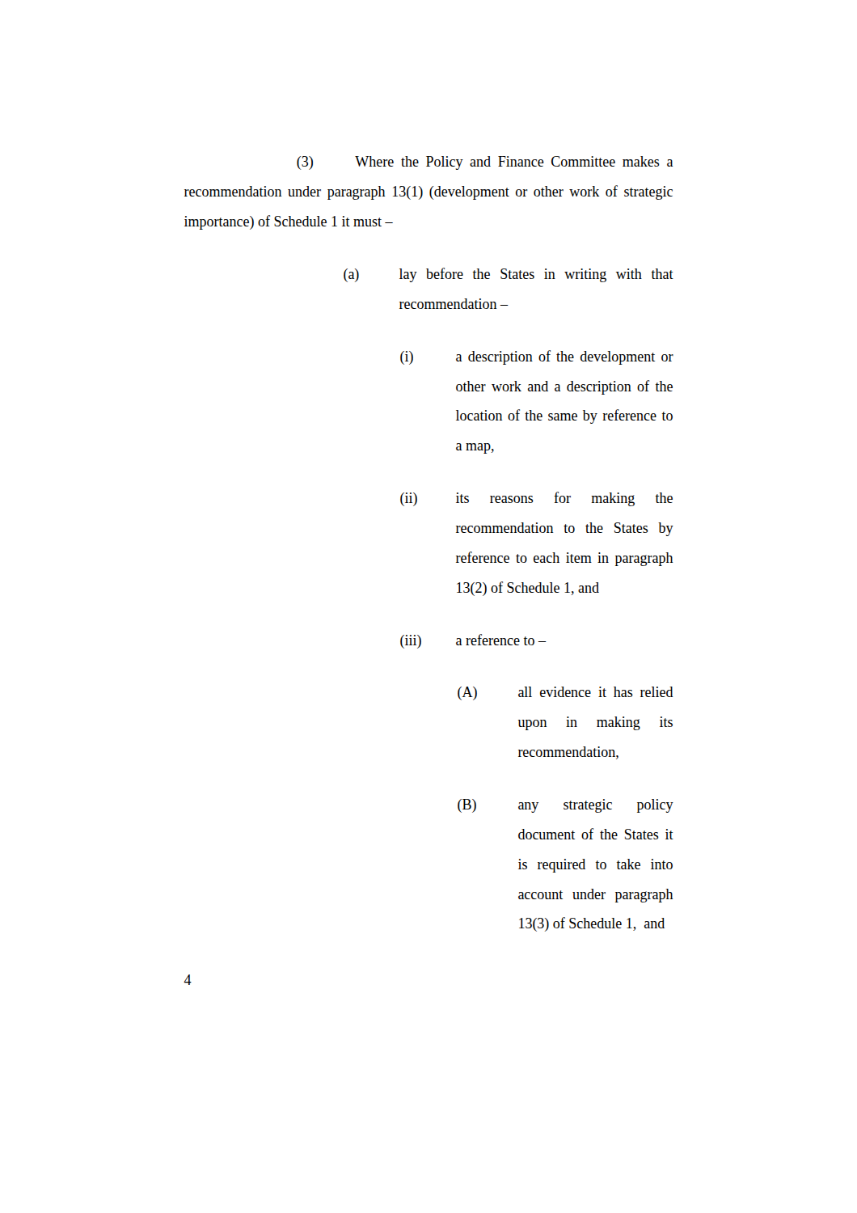(3) Where the Policy and Finance Committee makes a recommendation under paragraph 13(1) (development or other work of strategic importance) of Schedule 1 it must –
(a) lay before the States in writing with that recommendation –
(i) a description of the development or other work and a description of the location of the same by reference to a map,
(ii) its reasons for making the recommendation to the States by reference to each item in paragraph 13(2) of Schedule 1, and
(iii) a reference to –
(A) all evidence it has relied upon in making its recommendation,
(B) any strategic policy document of the States it is required to take into account under paragraph 13(3) of Schedule 1, and
4